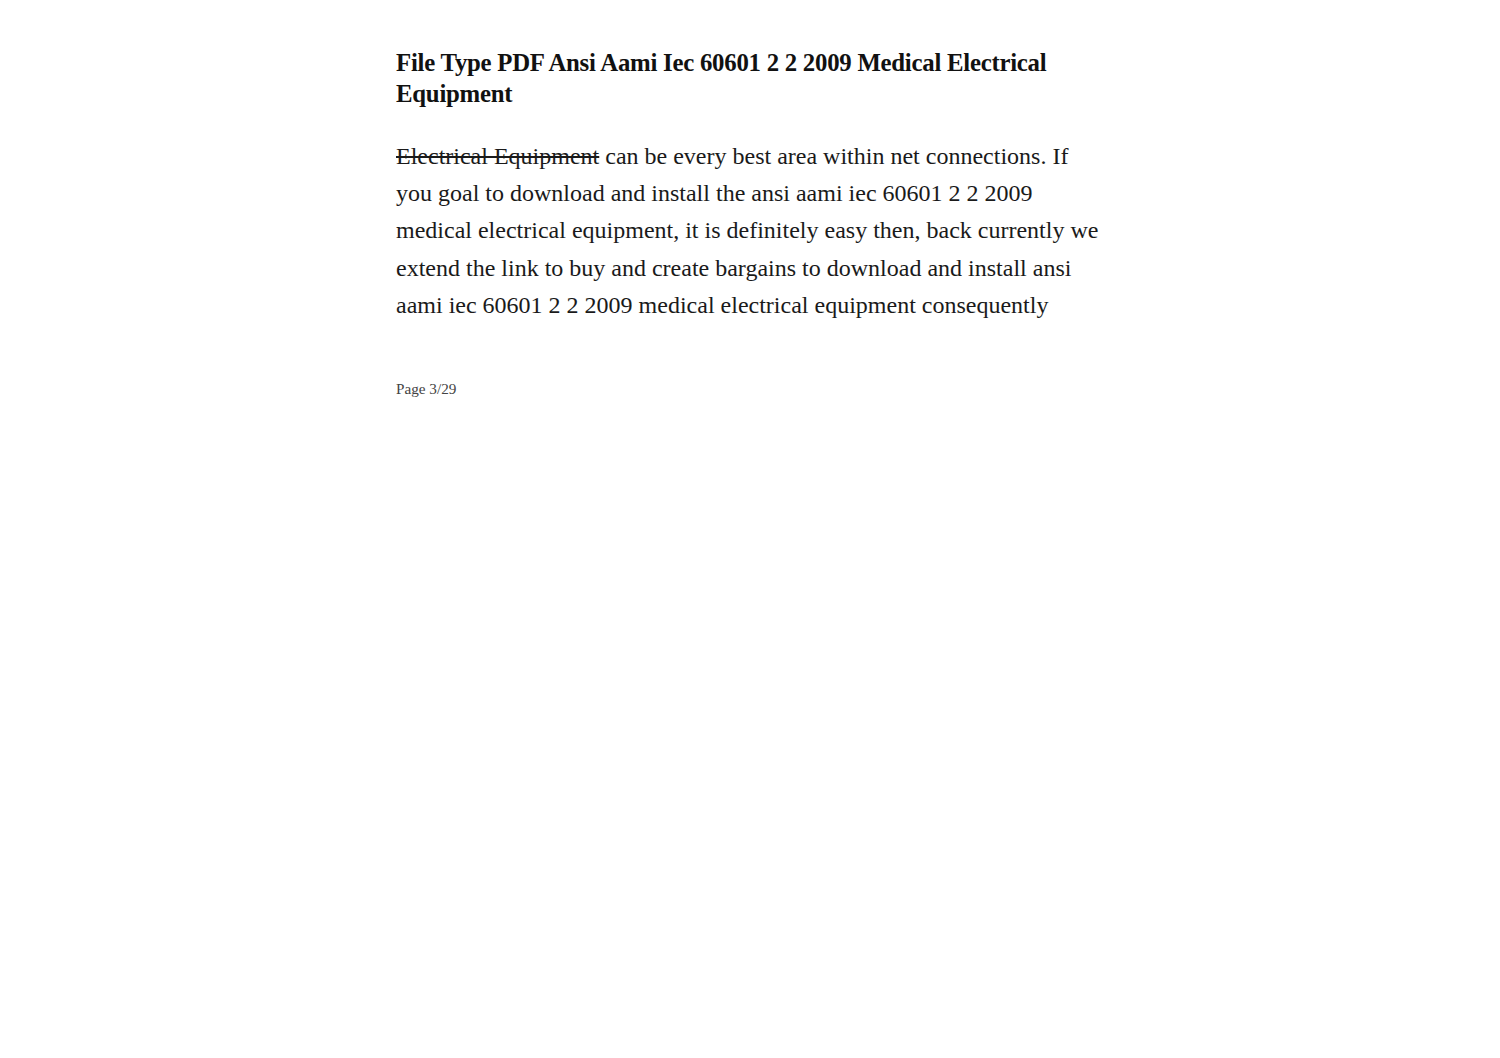File Type PDF Ansi Aami Iec 60601 2 2 2009 Medical Electrical Equipment
Electrical Equipment can be every best area within net connections. If you goal to download and install the ansi aami iec 60601 2 2 2009 medical electrical equipment, it is definitely easy then, back currently we extend the link to buy and create bargains to download and install ansi aami iec 60601 2 2 2009 medical electrical equipment consequently
Page 3/29